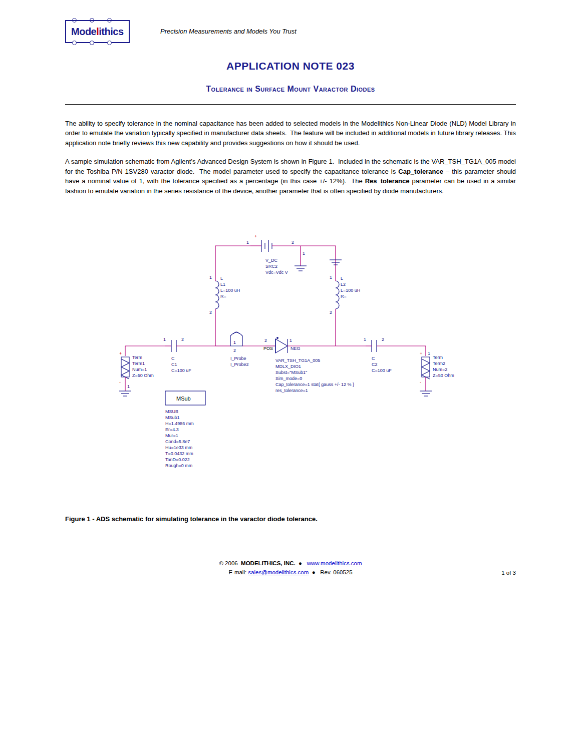Modelithics
Precision Measurements and Models You Trust
APPLICATION NOTE 023
Tolerance in Surface Mount Varactor Diodes
The ability to specify tolerance in the nominal capacitance has been added to selected models in the Modelithics Non-Linear Diode (NLD) Model Library in order to emulate the variation typically specified in manufacturer data sheets. The feature will be included in additional models in future library releases. This application note briefly reviews this new capability and provides suggestions on how it should be used.
A sample simulation schematic from Agilent’s Advanced Design System is shown in Figure 1. Included in the schematic is the VAR_TSH_TG1A_005 model for the Toshiba P/N 1SV280 varactor diode. The model parameter used to specify the capacitance tolerance is Cap_tolerance – this parameter should have a nominal value of 1, with the tolerance specified as a percentage (in this case +/- 12%). The Res_tolerance parameter can be used in a similar fashion to emulate variation in the series resistance of the device, another parameter that is often specified by diode manufacturers.
+ 1 2 V_DC SRC2 Vdc=Vdc V 1 L L1 L=100 uH R= 1 2 L L2 L=100 uH R= 1 2 1 2 C C1 C=100 uF 1 2 I_Probe I_Probe2 2 1 POS NEG VAR_TSH_TG1A_005 MDLX_DIO1 Subst="MSub1" Sim_mode=0 Cap_tolerance=1 stat{ gauss +/- 12 % } res_tolerance=1 1 2 C C2 C=100 uF + - Term Term1 Num=1 Z=50 Ohm 1 + - Term Term2 Num=2 Z=50 Ohm 1 MSub MSUB MSub1 H=1.4986 mm Er=4.3 Mur=1 Cond=5.8e7 Hu=1e33 mm T=0.0432 mm TanD=0.022 Rough=0 mm
Figure 1 - ADS schematic for simulating tolerance in the varactor diode tolerance.
© 2006 MODELITHICS, INC. ● www.modelithics.com
E-mail: sales@modelithics.com ● Rev. 060525
1 of 3